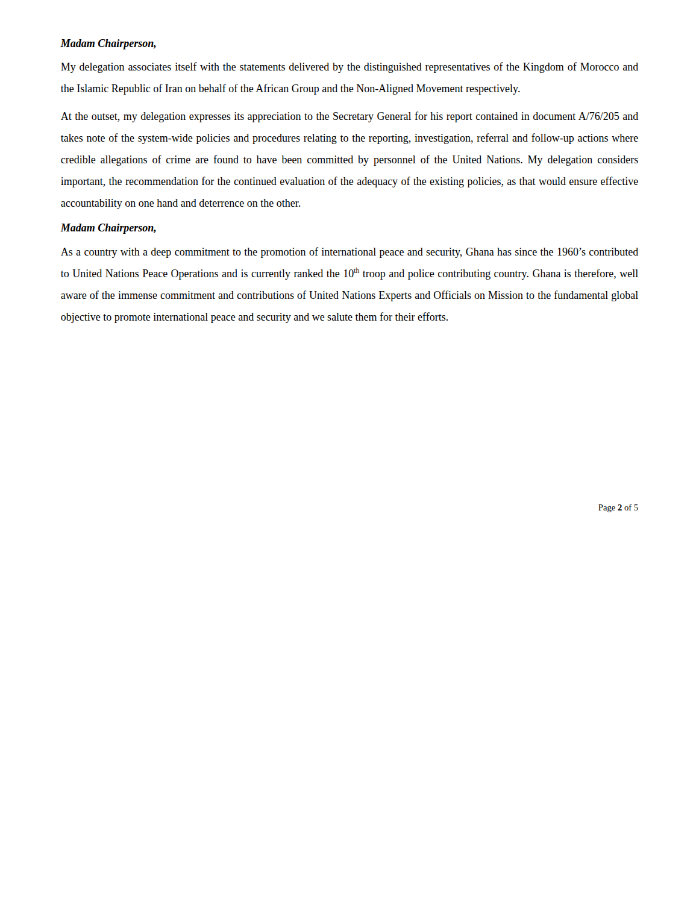Madam Chairperson,
My delegation associates itself with the statements delivered by the distinguished representatives of the Kingdom of Morocco and the Islamic Republic of Iran on behalf of the African Group and the Non-Aligned Movement respectively.
At the outset, my delegation expresses its appreciation to the Secretary General for his report contained in document A/76/205 and takes note of the system-wide policies and procedures relating to the reporting, investigation, referral and follow-up actions where credible allegations of crime are found to have been committed by personnel of the United Nations. My delegation considers important, the recommendation for the continued evaluation of the adequacy of the existing policies, as that would ensure effective accountability on one hand and deterrence on the other.
Madam Chairperson,
As a country with a deep commitment to the promotion of international peace and security, Ghana has since the 1960’s contributed to United Nations Peace Operations and is currently ranked the 10th troop and police contributing country. Ghana is therefore, well aware of the immense commitment and contributions of United Nations Experts and Officials on Mission to the fundamental global objective to promote international peace and security and we salute them for their efforts.
Page 2 of 5